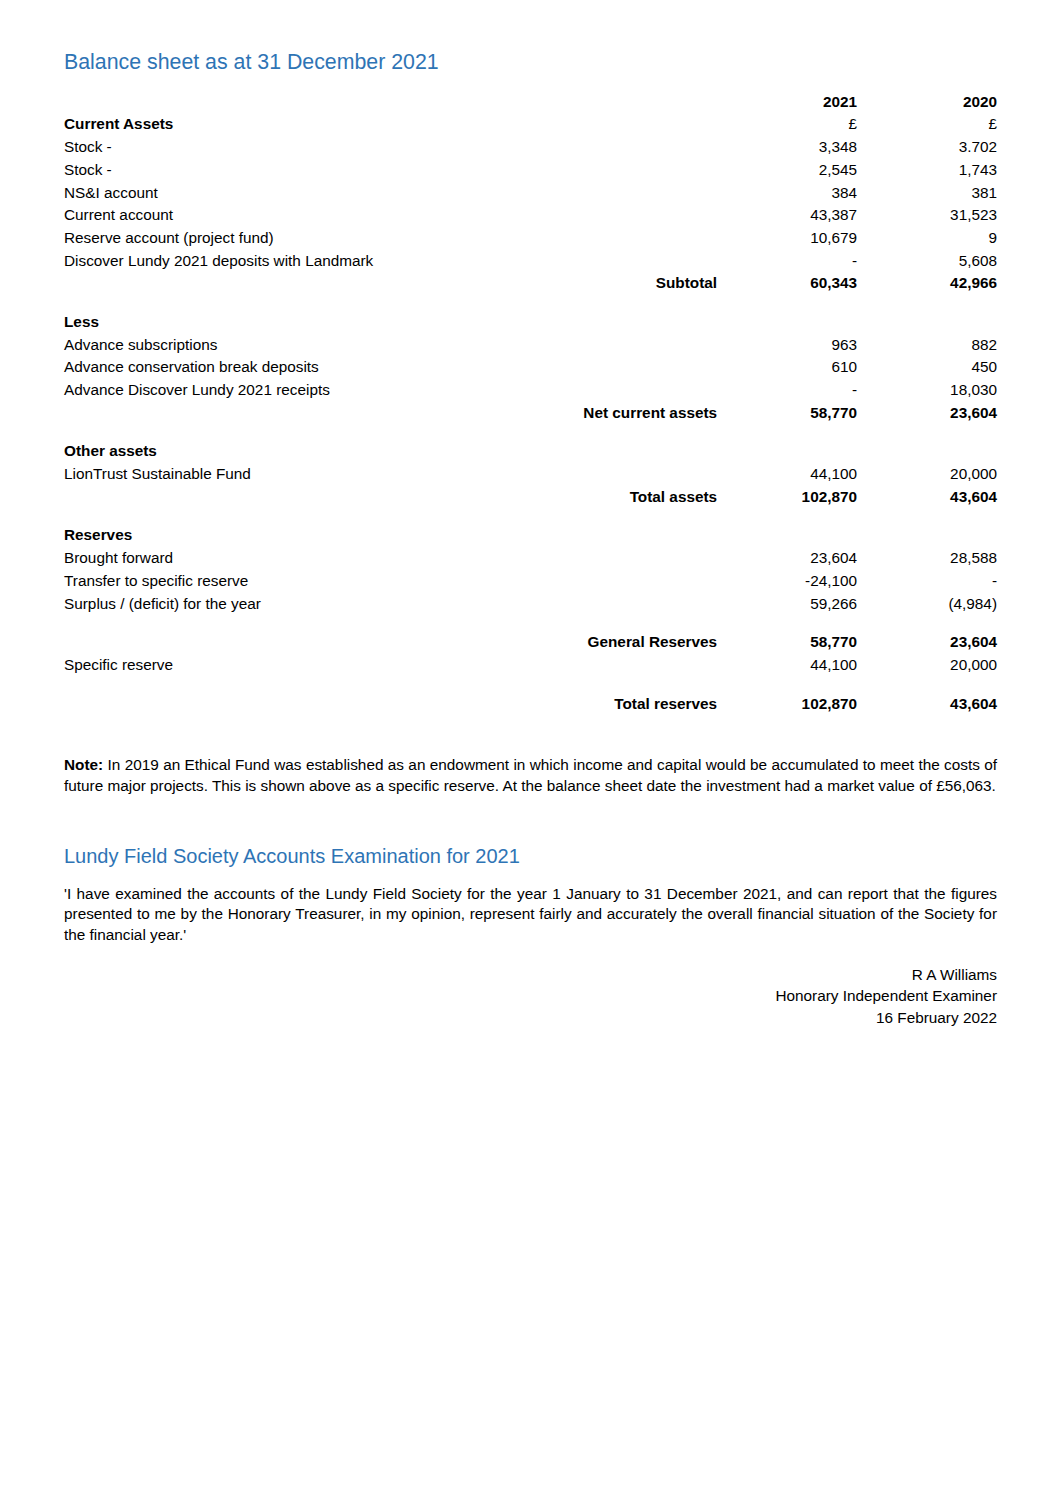Balance sheet as at 31 December 2021
| | | 2021 | 2020 |
| Current Assets | | £ | £ |
| Stock - | | 3,348 | 3.702 |
| Stock - | | 2,545 | 1,743 |
| NS&I account | | 384 | 381 |
| Current account | | 43,387 | 31,523 |
| Reserve account (project fund) | | 10,679 | 9 |
| Discover Lundy 2021 deposits with Landmark | | - | 5,608 |
| | Subtotal | 60,343 | 42,966 |
| Less | | | |
| Advance subscriptions | | 963 | 882 |
| Advance conservation break deposits | | 610 | 450 |
| Advance Discover Lundy 2021 receipts | | - | 18,030 |
| | Net current assets | 58,770 | 23,604 |
| Other assets | | | |
| LionTrust Sustainable Fund | | 44,100 | 20,000 |
| | Total assets | 102,870 | 43,604 |
| Reserves | | | |
| Brought forward | | 23,604 | 28,588 |
| Transfer to specific reserve | | -24,100 | - |
| Surplus / (deficit) for the year | | 59,266 | (4,984) |
| | General Reserves | 58,770 | 23,604 |
| Specific reserve | | 44,100 | 20,000 |
| | Total reserves | 102,870 | 43,604 |
Note: In 2019 an Ethical Fund was established as an endowment in which income and capital would be accumulated to meet the costs of future major projects. This is shown above as a specific reserve. At the balance sheet date the investment had a market value of £56,063.
Lundy Field Society Accounts Examination for 2021
'I have examined the accounts of the Lundy Field Society for the year 1 January to 31 December 2021, and can report that the figures presented to me by the Honorary Treasurer, in my opinion, represent fairly and accurately the overall financial situation of the Society for the financial year.'
R A Williams
Honorary Independent Examiner
16 February 2022